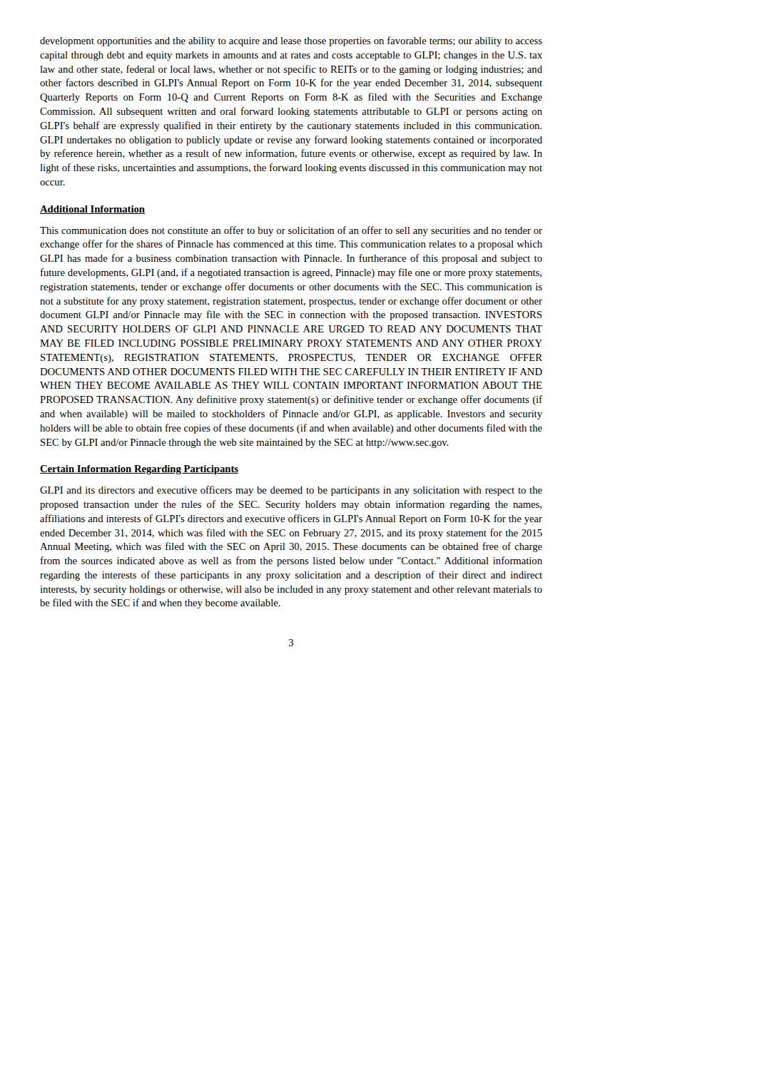development opportunities and the ability to acquire and lease those properties on favorable terms; our ability to access capital through debt and equity markets in amounts and at rates and costs acceptable to GLPI; changes in the U.S. tax law and other state, federal or local laws, whether or not specific to REITs or to the gaming or lodging industries; and other factors described in GLPI's Annual Report on Form 10-K for the year ended December 31, 2014, subsequent Quarterly Reports on Form 10-Q and Current Reports on Form 8-K as filed with the Securities and Exchange Commission. All subsequent written and oral forward looking statements attributable to GLPI or persons acting on GLPI's behalf are expressly qualified in their entirety by the cautionary statements included in this communication. GLPI undertakes no obligation to publicly update or revise any forward looking statements contained or incorporated by reference herein, whether as a result of new information, future events or otherwise, except as required by law. In light of these risks, uncertainties and assumptions, the forward looking events discussed in this communication may not occur.
Additional Information
This communication does not constitute an offer to buy or solicitation of an offer to sell any securities and no tender or exchange offer for the shares of Pinnacle has commenced at this time. This communication relates to a proposal which GLPI has made for a business combination transaction with Pinnacle. In furtherance of this proposal and subject to future developments, GLPI (and, if a negotiated transaction is agreed, Pinnacle) may file one or more proxy statements, registration statements, tender or exchange offer documents or other documents with the SEC. This communication is not a substitute for any proxy statement, registration statement, prospectus, tender or exchange offer document or other document GLPI and/or Pinnacle may file with the SEC in connection with the proposed transaction. INVESTORS AND SECURITY HOLDERS OF GLPI AND PINNACLE ARE URGED TO READ ANY DOCUMENTS THAT MAY BE FILED INCLUDING POSSIBLE PRELIMINARY PROXY STATEMENTS AND ANY OTHER PROXY STATEMENT(s), REGISTRATION STATEMENTS, PROSPECTUS, TENDER OR EXCHANGE OFFER DOCUMENTS AND OTHER DOCUMENTS FILED WITH THE SEC CAREFULLY IN THEIR ENTIRETY IF AND WHEN THEY BECOME AVAILABLE AS THEY WILL CONTAIN IMPORTANT INFORMATION ABOUT THE PROPOSED TRANSACTION. Any definitive proxy statement(s) or definitive tender or exchange offer documents (if and when available) will be mailed to stockholders of Pinnacle and/or GLPI, as applicable. Investors and security holders will be able to obtain free copies of these documents (if and when available) and other documents filed with the SEC by GLPI and/or Pinnacle through the web site maintained by the SEC at http://www.sec.gov.
Certain Information Regarding Participants
GLPI and its directors and executive officers may be deemed to be participants in any solicitation with respect to the proposed transaction under the rules of the SEC. Security holders may obtain information regarding the names, affiliations and interests of GLPI's directors and executive officers in GLPI's Annual Report on Form 10-K for the year ended December 31, 2014, which was filed with the SEC on February 27, 2015, and its proxy statement for the 2015 Annual Meeting, which was filed with the SEC on April 30, 2015. These documents can be obtained free of charge from the sources indicated above as well as from the persons listed below under "Contact." Additional information regarding the interests of these participants in any proxy solicitation and a description of their direct and indirect interests, by security holdings or otherwise, will also be included in any proxy statement and other relevant materials to be filed with the SEC if and when they become available.
3